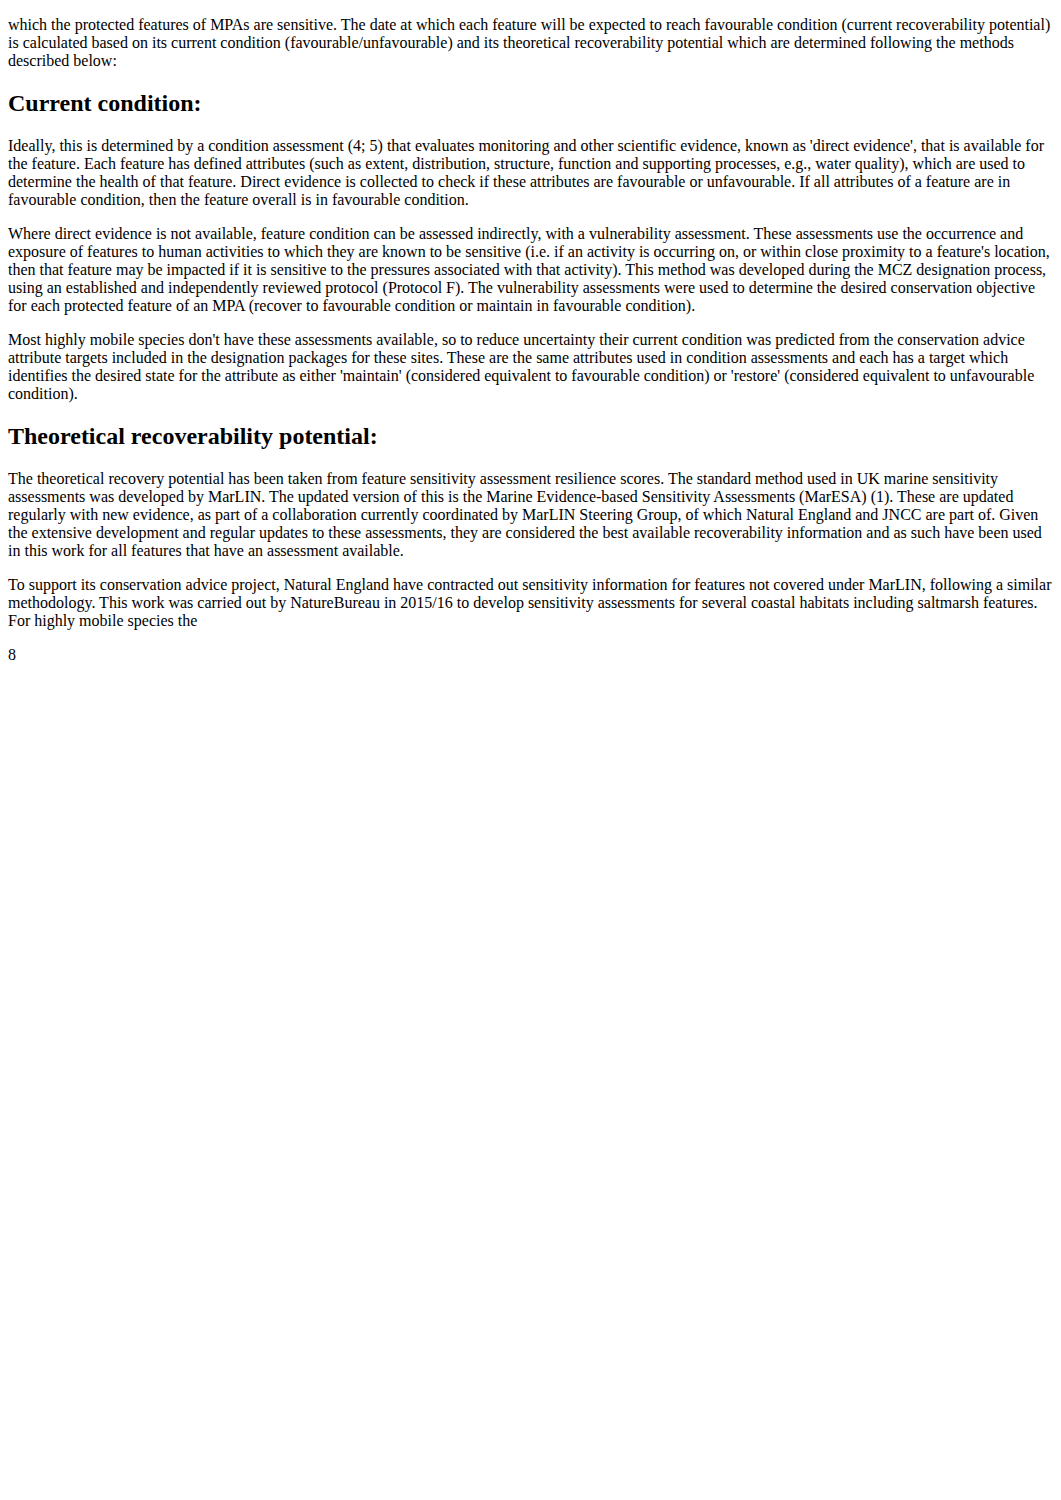which the protected features of MPAs are sensitive. The date at which each feature will be expected to reach favourable condition (current recoverability potential) is calculated based on its current condition (favourable/unfavourable) and its theoretical recoverability potential which are determined following the methods described below:
Current condition:
Ideally, this is determined by a condition assessment (4; 5) that evaluates monitoring and other scientific evidence, known as 'direct evidence', that is available for the feature. Each feature has defined attributes (such as extent, distribution, structure, function and supporting processes, e.g., water quality), which are used to determine the health of that feature. Direct evidence is collected to check if these attributes are favourable or unfavourable. If all attributes of a feature are in favourable condition, then the feature overall is in favourable condition.
Where direct evidence is not available, feature condition can be assessed indirectly, with a vulnerability assessment. These assessments use the occurrence and exposure of features to human activities to which they are known to be sensitive (i.e. if an activity is occurring on, or within close proximity to a feature's location, then that feature may be impacted if it is sensitive to the pressures associated with that activity). This method was developed during the MCZ designation process, using an established and independently reviewed protocol (Protocol F). The vulnerability assessments were used to determine the desired conservation objective for each protected feature of an MPA (recover to favourable condition or maintain in favourable condition).
Most highly mobile species don't have these assessments available, so to reduce uncertainty their current condition was predicted from the conservation advice attribute targets included in the designation packages for these sites. These are the same attributes used in condition assessments and each has a target which identifies the desired state for the attribute as either 'maintain' (considered equivalent to favourable condition) or 'restore' (considered equivalent to unfavourable condition).
Theoretical recoverability potential:
The theoretical recovery potential has been taken from feature sensitivity assessment resilience scores. The standard method used in UK marine sensitivity assessments was developed by MarLIN. The updated version of this is the Marine Evidence-based Sensitivity Assessments (MarESA) (1). These are updated regularly with new evidence, as part of a collaboration currently coordinated by MarLIN Steering Group, of which Natural England and JNCC are part of. Given the extensive development and regular updates to these assessments, they are considered the best available recoverability information and as such have been used in this work for all features that have an assessment available.
To support its conservation advice project, Natural England have contracted out sensitivity information for features not covered under MarLIN, following a similar methodology. This work was carried out by NatureBureau in 2015/16 to develop sensitivity assessments for several coastal habitats including saltmarsh features. For highly mobile species the
8